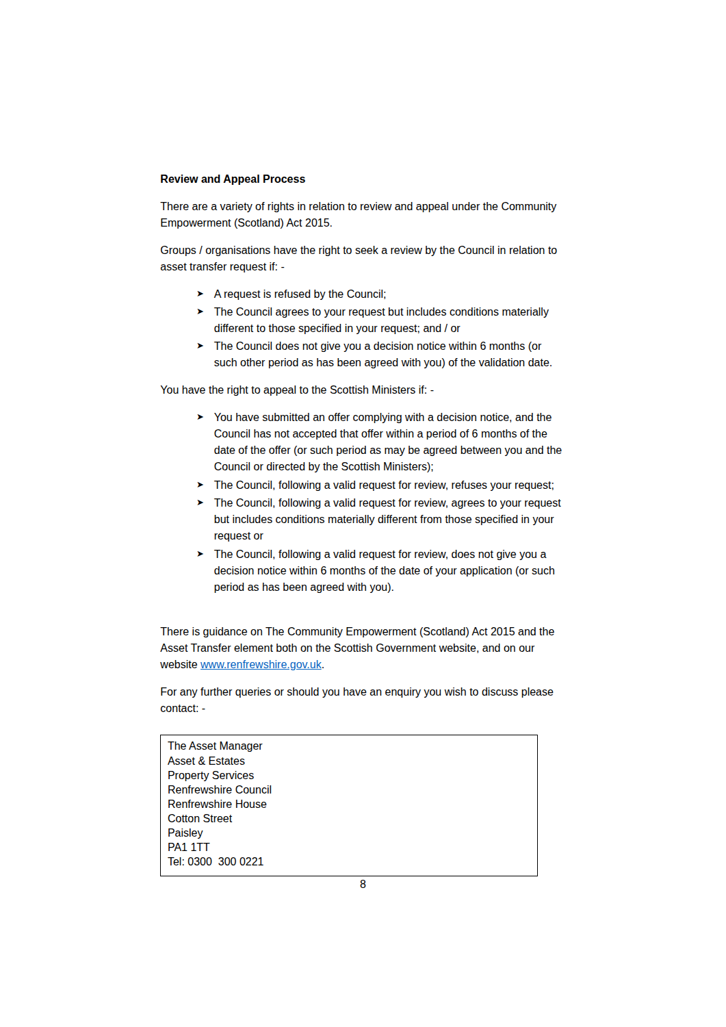Review and Appeal Process
There are a variety of rights in relation to review and appeal under the Community Empowerment (Scotland) Act 2015.
Groups / organisations have the right to seek a review by the Council in relation to asset transfer request if: -
A request is refused by the Council;
The Council agrees to your request but includes conditions materially different to those specified in your request; and / or
The Council does not give you a decision notice within 6 months (or such other period as has been agreed with you) of the validation date.
You have the right to appeal to the Scottish Ministers if: -
You have submitted an offer complying with a decision notice, and the Council has not accepted that offer within a period of 6 months of the date of the offer (or such period as may be agreed between you and the Council or directed by the Scottish Ministers);
The Council, following a valid request for review, refuses your request;
The Council, following a valid request for review, agrees to your request but includes conditions materially different from those specified in your request or
The Council, following a valid request for review, does not give you a decision notice within 6 months of the date of your application (or such period as has been agreed with you).
There is guidance on The Community Empowerment (Scotland) Act 2015 and the Asset Transfer element both on the Scottish Government website, and on our website www.renfrewshire.gov.uk.
For any further queries or should you have an enquiry you wish to discuss please contact: -
The Asset Manager
Asset & Estates
Property Services
Renfrewshire Council
Renfrewshire House
Cotton Street
Paisley
PA1 1TT
Tel: 0300 300 0221
8